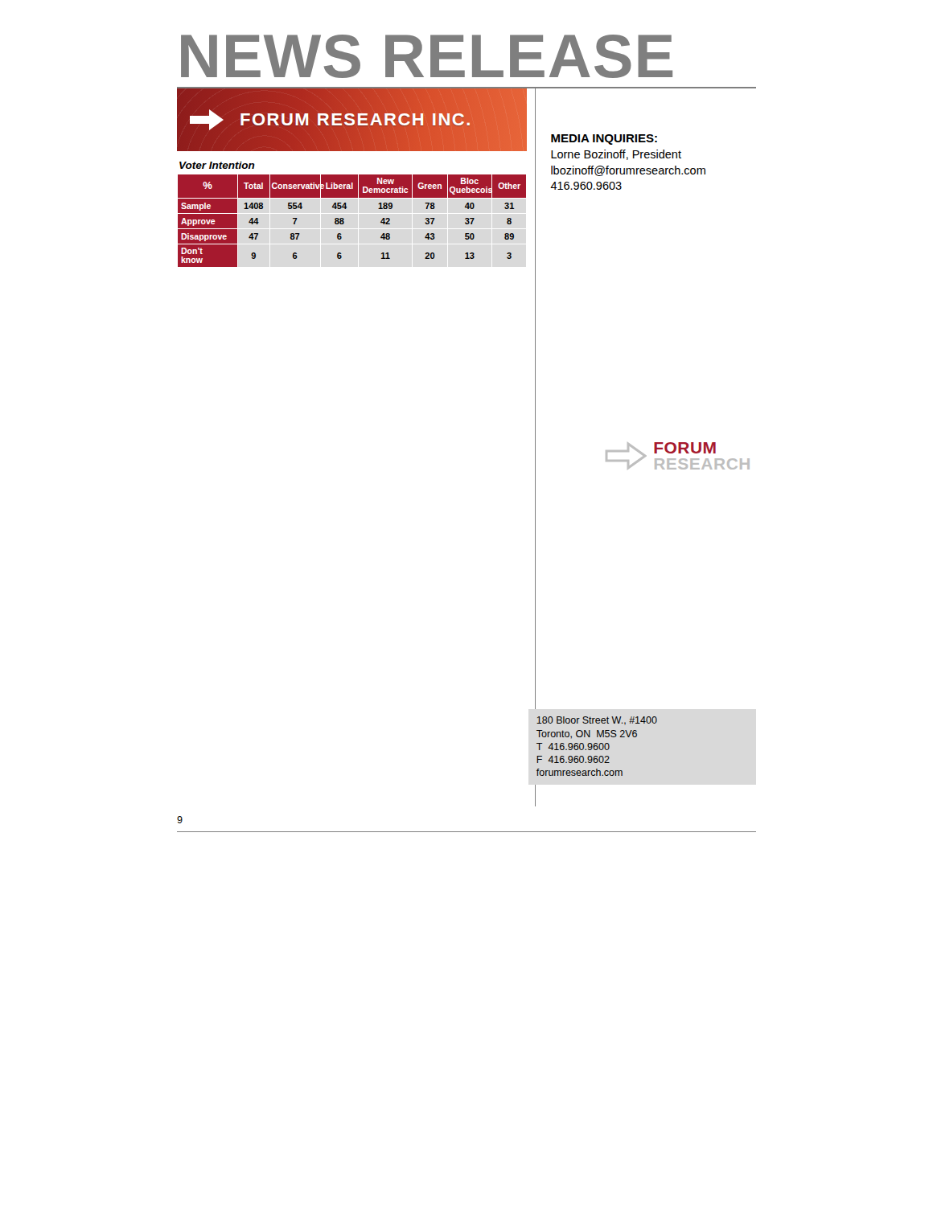NEWS RELEASE
FORUM RESEARCH INC.
Voter Intention
| % | Total | Conservative | Liberal | New Democratic | Green | Bloc Quebecois | Other |
| --- | --- | --- | --- | --- | --- | --- | --- |
| Sample | 1408 | 554 | 454 | 189 | 78 | 40 | 31 |
| Approve | 44 | 7 | 88 | 42 | 37 | 37 | 8 |
| Disapprove | 47 | 87 | 6 | 48 | 43 | 50 | 89 |
| Don’t know | 9 | 6 | 6 | 11 | 20 | 13 | 3 |
MEDIA INQUIRIES: Lorne Bozinoff, President
lbozinoff@forumresearch.com
416.960.9603
FORUM
RESEARCH
180 Bloor Street W., #1400
Toronto, ON M5S 2V6
T 416.960.9600
F 416.960.9602
forumresearch.com
9